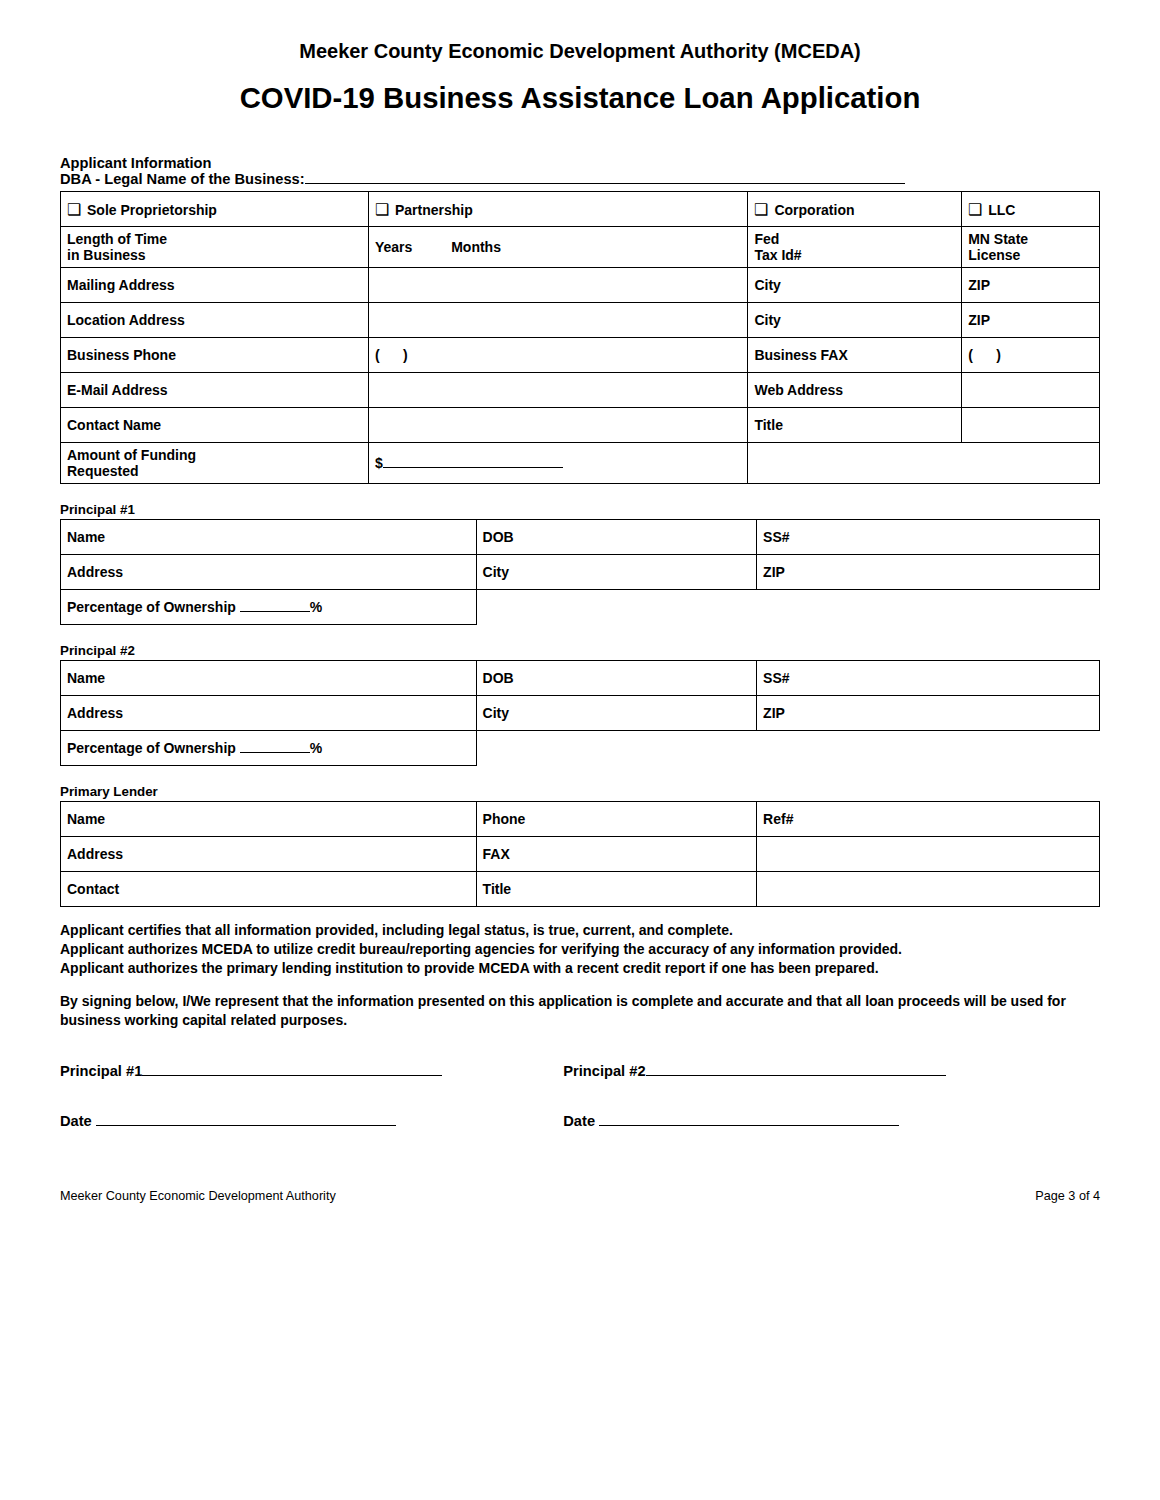Meeker County Economic Development Authority (MCEDA)
COVID-19 Business Assistance Loan Application
Applicant Information
DBA - Legal Name of the Business:
| ❑ Sole Proprietorship | ❑ Partnership | ❑ Corporation | ❑ LLC |
| Length of Time in Business | Years Months | Fed Tax Id# | MN State License |
| Mailing Address | | City | ZIP |
| Location Address | | City | ZIP |
| Business Phone | ( ) | Business FAX | ( ) |
| E-Mail Address | | Web Address | |
| Contact Name | | Title | |
| Amount of Funding Requested | $ | |
Principal #1
| Name | DOB | SS# |
| Address | City | ZIP |
| Percentage of Ownership % | | |
Principal #2
| Name | DOB | SS# |
| Address | City | ZIP |
| Percentage of Ownership % | | |
Primary Lender
| Name | Phone | Ref# |
| Address | FAX | |
| Contact | Title | |
Applicant certifies that all information provided, including legal status, is true, current, and complete.
Applicant authorizes MCEDA to utilize credit bureau/reporting agencies for verifying the accuracy of any information provided.
Applicant authorizes the primary lending institution to provide MCEDA with a recent credit report if one has been prepared.
By signing below, I/We represent that the information presented on this application is complete and accurate and that all loan proceeds will be used for business working capital related purposes.
Principal #1 Principal #2
Date Date
Meeker County Economic Development Authority Page 3 of 4